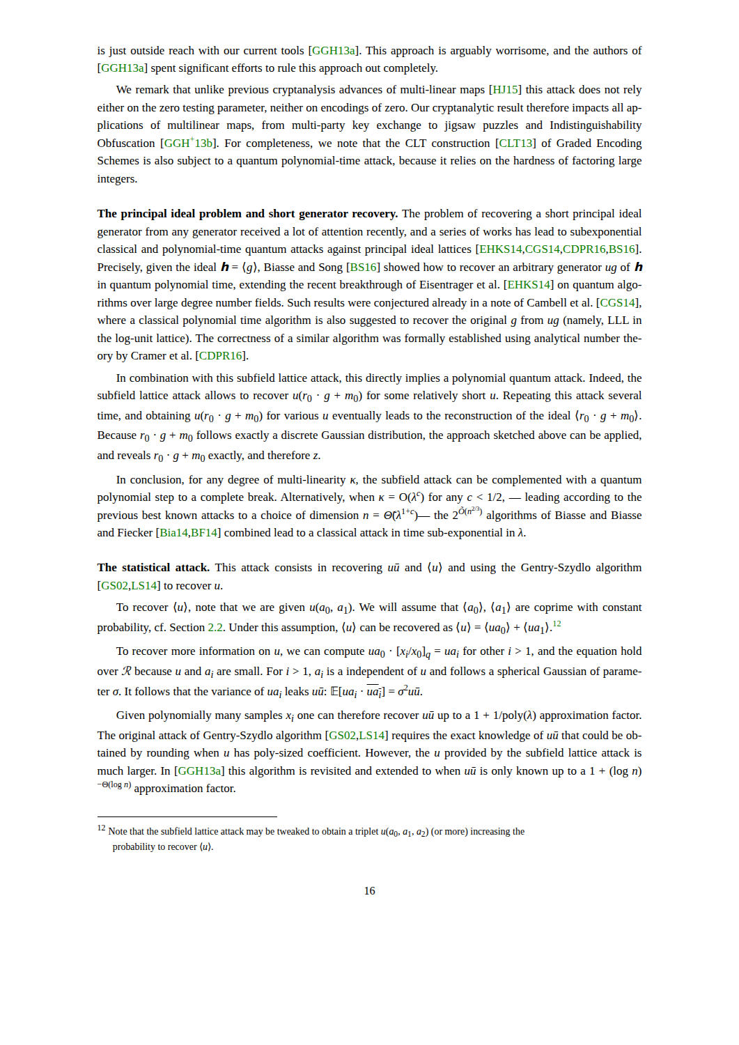is just outside reach with our current tools [GGH13a]. This approach is arguably worrisome, and the authors of [GGH13a] spent significant efforts to rule this approach out completely.
We remark that unlike previous cryptanalysis advances of multi-linear maps [HJ15] this attack does not rely either on the zero testing parameter, neither on encodings of zero. Our cryptanalytic result therefore impacts all applications of multilinear maps, from multi-party key exchange to jigsaw puzzles and Indistinguishability Obfuscation [GGH+13b]. For completeness, we note that the CLT construction [CLT13] of Graded Encoding Schemes is also subject to a quantum polynomial-time attack, because it relies on the hardness of factoring large integers.
The principal ideal problem and short generator recovery. The problem of recovering a short principal ideal generator from any generator received a lot of attention recently, and a series of works has lead to subexponential classical and polynomial-time quantum attacks against principal ideal lattices [EHKS14,CGS14,CDPR16,BS16]. Precisely, given the ideal 𝗵 = ⟨g⟩, Biasse and Song [BS16] showed how to recover an arbitrary generator ug of 𝗵 in quantum polynomial time, extending the recent breakthrough of Eisentrager et al. [EHKS14] on quantum algorithms over large degree number fields. Such results were conjectured already in a note of Cambell et al. [CGS14], where a classical polynomial time algorithm is also suggested to recover the original g from ug (namely, LLL in the log-unit lattice). The correctness of a similar algorithm was formally established using analytical number theory by Cramer et al. [CDPR16].
In combination with this subfield lattice attack, this directly implies a polynomial quantum attack. Indeed, the subfield lattice attack allows to recover u(r0 · g + m0) for some relatively short u. Repeating this attack several time, and obtaining u(r0 · g + m0) for various u eventually leads to the reconstruction of the ideal ⟨r0 · g + m0⟩. Because r0 · g + m0 follows exactly a discrete Gaussian distribution, the approach sketched above can be applied, and reveals r0 · g + m0 exactly, and therefore z.
In conclusion, for any degree of multi-linearity κ, the subfield attack can be complemented with a quantum polynomial step to a complete break. Alternatively, when κ = O(λc) for any c < 1/2, — leading according to the previous best known attacks to a choice of dimension n = Θ̃(λ1+c)— the 2Õ(n2/3) algorithms of Biasse and Biasse and Fiecker [Bia14,BF14] combined lead to a classical attack in time sub-exponential in λ.
The statistical attack. This attack consists in recovering uū and ⟨u⟩ and using the Gentry-Szydlo algorithm [GS02,LS14] to recover u.
To recover ⟨u⟩, note that we are given u(a0, a1). We will assume that ⟨a0⟩, ⟨a1⟩ are coprime with constant probability, cf. Section 2.2. Under this assumption, ⟨u⟩ can be recovered as ⟨u⟩ = ⟨ua0⟩ + ⟨ua1⟩.12
To recover more information on u, we can compute ua0 · [xi/x0]q = uai for other i > 1, and the equation hold over ℛ because u and ai are small. For i > 1, ai is a independent of u and follows a spherical Gaussian of parameter σ. It follows that the variance of uai leaks uū: 𝔼[uai · uai] = σ2uū.
Given polynomially many samples xi one can therefore recover uū up to a 1 + 1/poly(λ) approximation factor. The original attack of Gentry-Szydlo algorithm [GS02,LS14] requires the exact knowledge of uū that could be obtained by rounding when u has poly-sized coefficient. However, the u provided by the subfield lattice attack is much larger. In [GGH13a] this algorithm is revisited and extended to when uū is only known up to a 1 + (log n)−Θ(log n) approximation factor.
12 Note that the subfield lattice attack may be tweaked to obtain a triplet u(a0, a1, a2) (or more) increasing theprobability to recover ⟨u⟩.
16